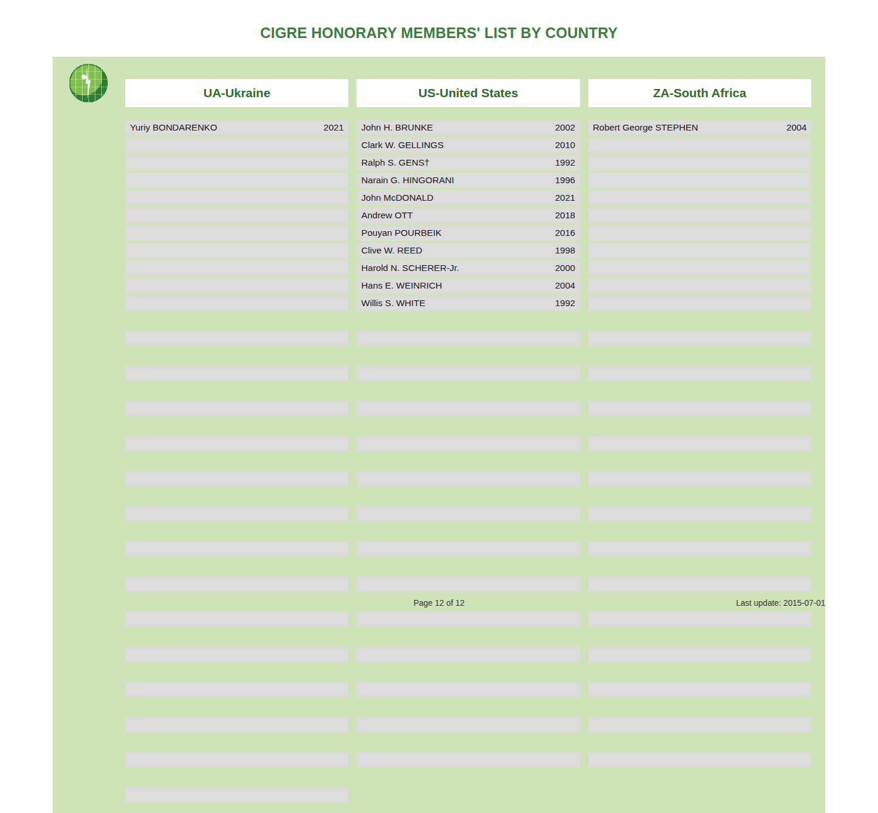CIGRE HONORARY MEMBERS' LIST BY COUNTRY
| | UA-Ukraine | US-United States | ZA-South Africa |
| | / Yuriy BONDARENKO / 2021 / | / John H. BRUNKE / 2002 / / Clark W. GELLINGS / 2010 / / Ralph S. GENS† / 1992 / / Narain G. HINGORANI / 1996 / / John McDONALD / 2021 / / Andrew OTT / 2018 / / Pouyan POURBEIK / 2016 / / Clive W. REED / 1998 / / Harold N. SCHERER-Jr. / 2000 / / Hans E. WEINRICH / 2004 / / Willis S. WHITE / 1992 / | / Robert George STEPHEN / 2004 / |
Page 12 of 12
Last update: 2015-07-01